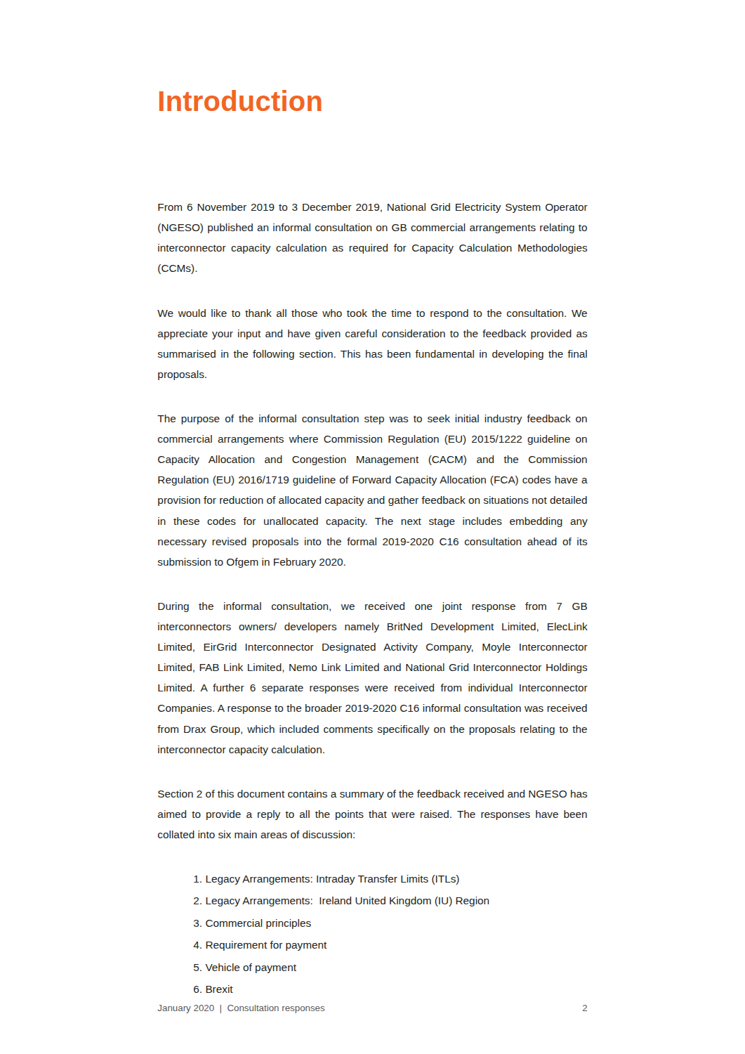Introduction
From 6 November 2019 to 3 December 2019, National Grid Electricity System Operator (NGESO) published an informal consultation on GB commercial arrangements relating to interconnector capacity calculation as required for Capacity Calculation Methodologies (CCMs).
We would like to thank all those who took the time to respond to the consultation. We appreciate your input and have given careful consideration to the feedback provided as summarised in the following section. This has been fundamental in developing the final proposals.
The purpose of the informal consultation step was to seek initial industry feedback on commercial arrangements where Commission Regulation (EU) 2015/1222 guideline on Capacity Allocation and Congestion Management (CACM) and the Commission Regulation (EU) 2016/1719 guideline of Forward Capacity Allocation (FCA) codes have a provision for reduction of allocated capacity and gather feedback on situations not detailed in these codes for unallocated capacity. The next stage includes embedding any necessary revised proposals into the formal 2019-2020 C16 consultation ahead of its submission to Ofgem in February 2020.
During the informal consultation, we received one joint response from 7 GB interconnectors owners/ developers namely BritNed Development Limited, ElecLink Limited, EirGrid Interconnector Designated Activity Company, Moyle Interconnector Limited, FAB Link Limited, Nemo Link Limited and National Grid Interconnector Holdings Limited. A further 6 separate responses were received from individual Interconnector Companies. A response to the broader 2019-2020 C16 informal consultation was received from Drax Group, which included comments specifically on the proposals relating to the interconnector capacity calculation.
Section 2 of this document contains a summary of the feedback received and NGESO has aimed to provide a reply to all the points that were raised. The responses have been collated into six main areas of discussion:
Legacy Arrangements: Intraday Transfer Limits (ITLs)
Legacy Arrangements: Ireland United Kingdom (IU) Region
Commercial principles
Requirement for payment
Vehicle of payment
Brexit
January 2020 | Consultation responses 2